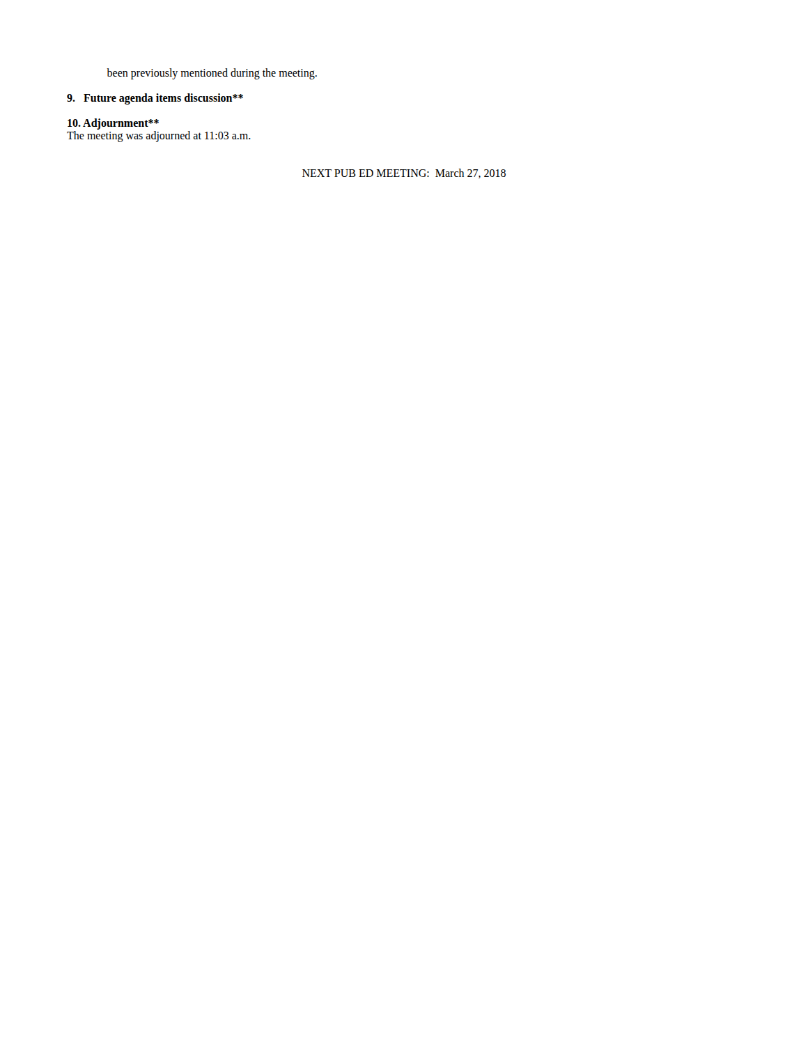been previously mentioned during the meeting.
9. Future agenda items discussion**
10. Adjournment**
The meeting was adjourned at 11:03 a.m.
NEXT PUB ED MEETING: March 27, 2018